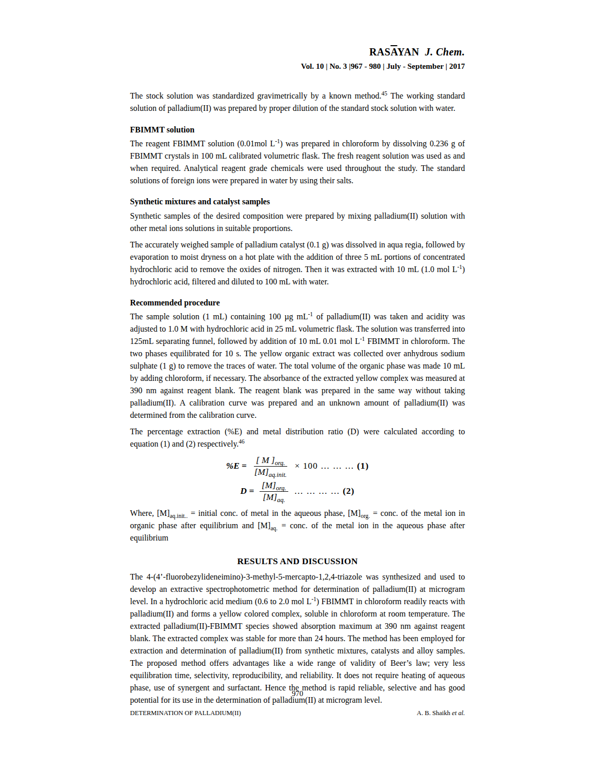RASAYAN J. Chem.
Vol. 10 | No. 3 |967 - 980 | July - September | 2017
The stock solution was standardized gravimetrically by a known method.45 The working standard solution of palladium(II) was prepared by proper dilution of the standard stock solution with water.
FBIMMT solution
The reagent FBIMMT solution (0.01mol L-1) was prepared in chloroform by dissolving 0.236 g of FBIMMT crystals in 100 mL calibrated volumetric flask. The fresh reagent solution was used as and when required. Analytical reagent grade chemicals were used throughout the study. The standard solutions of foreign ions were prepared in water by using their salts.
Synthetic mixtures and catalyst samples
Synthetic samples of the desired composition were prepared by mixing palladium(II) solution with other metal ions solutions in suitable proportions.
The accurately weighed sample of palladium catalyst (0.1 g) was dissolved in aqua regia, followed by evaporation to moist dryness on a hot plate with the addition of three 5 mL portions of concentrated hydrochloric acid to remove the oxides of nitrogen. Then it was extracted with 10 mL (1.0 mol L-1) hydrochloric acid, filtered and diluted to 100 mL with water.
Recommended procedure
The sample solution (1 mL) containing 100 µg mL-1 of palladium(II) was taken and acidity was adjusted to 1.0 M with hydrochloric acid in 25 mL volumetric flask. The solution was transferred into 125mL separating funnel, followed by addition of 10 mL 0.01 mol L-1 FBIMMT in chloroform. The two phases equilibrated for 10 s. The yellow organic extract was collected over anhydrous sodium sulphate (1 g) to remove the traces of water. The total volume of the organic phase was made 10 mL by adding chloroform, if necessary. The absorbance of the extracted yellow complex was measured at 390 nm against reagent blank. The reagent blank was prepared in the same way without taking palladium(II). A calibration curve was prepared and an unknown amount of palladium(II) was determined from the calibration curve.
The percentage extraction (%E) and metal distribution ratio (D) were calculated according to equation (1) and (2) respectively.46
%E = [ M ]org. [M]aq.init. × 100 … … … (1)
D = [M]org. [M]aq. … … … … (2)
Where, [M]aq.init.. = initial conc. of metal in the aqueous phase, [M]org. = conc. of the metal ion in organic phase after equilibrium and [M]aq. = conc. of the metal ion in the aqueous phase after equilibrium
RESULTS AND DISCUSSION
The 4-(4’-fluorobezylideneimino)-3-methyl-5-mercapto-1,2,4-triazole was synthesized and used to develop an extractive spectrophotometric method for determination of palladium(II) at microgram level. In a hydrochloric acid medium (0.6 to 2.0 mol L-1) FBIMMT in chloroform readily reacts with palladium(II) and forms a yellow colored complex, soluble in chloroform at room temperature. The extracted palladium(II)-FBIMMT species showed absorption maximum at 390 nm against reagent blank. The extracted complex was stable for more than 24 hours. The method has been employed for extraction and determination of palladium(II) from synthetic mixtures, catalysts and alloy samples. The proposed method offers advantages like a wide range of validity of Beer’s law; very less equilibration time, selectivity, reproducibility, and reliability. It does not require heating of aqueous phase, use of synergent and surfactant. Hence the method is rapid reliable, selective and has good potential for its use in the determination of palladium(II) at microgram level.
970
DETERMINATION OF PALLADIUM(II) A. B. Shaikh et al.